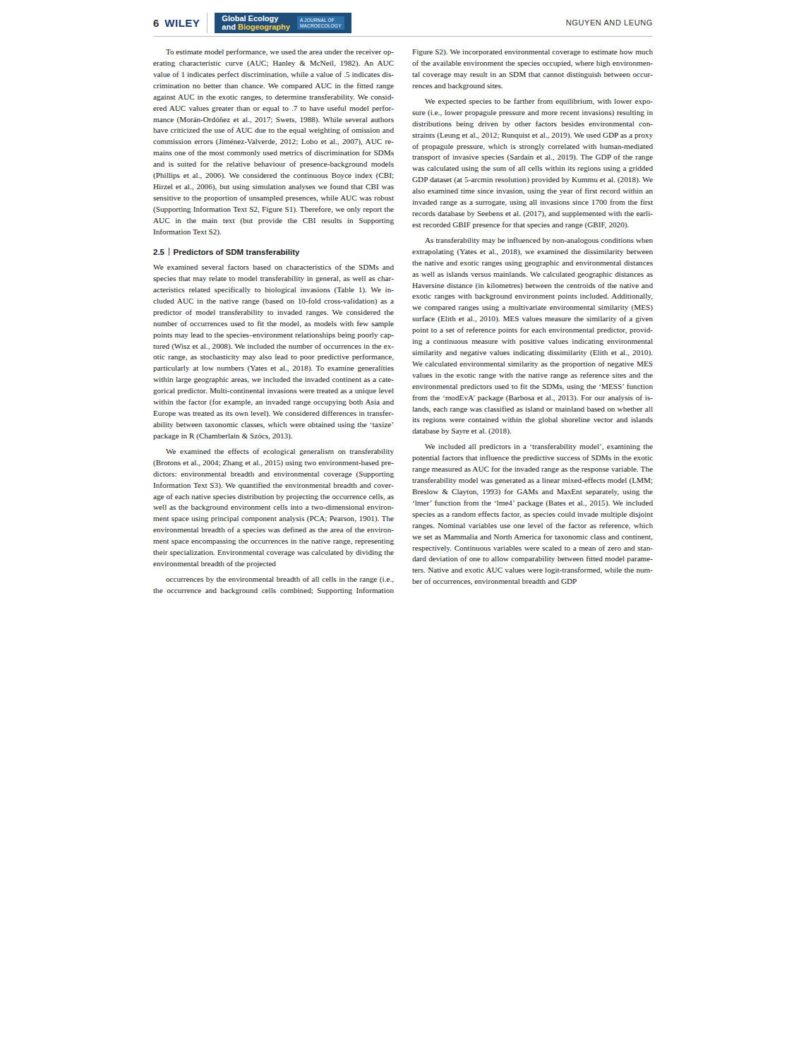6
WILEY
Global Ecology and Biogeography
A Journal of
Macroecology
Nguyen and Leung
To estimate model performance, we used the area under the receiver operating characteristic curve (AUC; Hanley & McNeil, 1982). An AUC value of 1 indicates perfect discrimination, while a value of .5 indicates discrimination no better than chance. We compared AUC in the fitted range against AUC in the exotic ranges, to determine transferability. We considered AUC values greater than or equal to .7 to have useful model performance (Morán-Ordóñez et al., 2017; Swets, 1988). While several authors have criticized the use of AUC due to the equal weighting of omission and commission errors (Jiménez-Valverde, 2012; Lobo et al., 2007), AUC remains one of the most commonly used metrics of discrimination for SDMs and is suited for the relative behaviour of presence-background models (Phillips et al., 2006). We considered the continuous Boyce index (CBI; Hirzel et al., 2006), but using simulation analyses we found that CBI was sensitive to the proportion of unsampled presences, while AUC was robust (Supporting Information Text S2, Figure S1). Therefore, we only report the AUC in the main text (but provide the CBI results in Supporting Information Text S2).
2.5 Predictors of SDM transferability
We examined several factors based on characteristics of the SDMs and species that may relate to model transferability in general, as well as characteristics related specifically to biological invasions (Table 1). We included AUC in the native range (based on 10-fold cross-validation) as a predictor of model transferability to invaded ranges. We considered the number of occurrences used to fit the model, as models with few sample points may lead to the species–environment relationships being poorly captured (Wisz et al., 2008). We included the number of occurrences in the exotic range, as stochasticity may also lead to poor predictive performance, particularly at low numbers (Yates et al., 2018). To examine generalities within large geographic areas, we included the invaded continent as a categorical predictor. Multi-continental invasions were treated as a unique level within the factor (for example, an invaded range occupying both Asia and Europe was treated as its own level). We considered differences in transferability between taxonomic classes, which were obtained using the ‘taxize’ package in R (Chamberlain & Szöcs, 2013).
We examined the effects of ecological generalism on transferability (Brotons et al., 2004; Zhang et al., 2015) using two environment-based predictors: environmental breadth and environmental coverage (Supporting Information Text S3). We quantified the environmental breadth and coverage of each native species distribution by projecting the occurrence cells, as well as the background environment cells into a two-dimensional environment space using principal component analysis (PCA; Pearson, 1901). The environmental breadth of a species was defined as the area of the environment space encompassing the occurrences in the native range, representing their specialization. Environmental coverage was calculated by dividing the environmental breadth of the projected
occurrences by the environmental breadth of all cells in the range (i.e., the occurrence and background cells combined; Supporting Information Figure S2). We incorporated environmental coverage to estimate how much of the available environment the species occupied, where high environmental coverage may result in an SDM that cannot distinguish between occurrences and background sites.
We expected species to be farther from equilibrium, with lower exposure (i.e., lower propagule pressure and more recent invasions) resulting in distributions being driven by other factors besides environmental constraints (Leung et al., 2012; Runquist et al., 2019). We used GDP as a proxy of propagule pressure, which is strongly correlated with human-mediated transport of invasive species (Sardain et al., 2019). The GDP of the range was calculated using the sum of all cells within its regions using a gridded GDP dataset (at 5-arcmin resolution) provided by Kummu et al. (2018). We also examined time since invasion, using the year of first record within an invaded range as a surrogate, using all invasions since 1700 from the first records database by Seebens et al. (2017), and supplemented with the earliest recorded GBIF presence for that species and range (GBIF, 2020).
As transferability may be influenced by non-analogous conditions when extrapolating (Yates et al., 2018), we examined the dissimilarity between the native and exotic ranges using geographic and environmental distances as well as islands versus mainlands. We calculated geographic distances as Haversine distance (in kilometres) between the centroids of the native and exotic ranges with background environment points included. Additionally, we compared ranges using a multivariate environmental similarity (MES) surface (Elith et al., 2010). MES values measure the similarity of a given point to a set of reference points for each environmental predictor, providing a continuous measure with positive values indicating environmental similarity and negative values indicating dissimilarity (Elith et al., 2010). We calculated environmental similarity as the proportion of negative MES values in the exotic range with the native range as reference sites and the environmental predictors used to fit the SDMs, using the ‘MESS’ function from the ‘modEvA’ package (Barbosa et al., 2013). For our analysis of islands, each range was classified as island or mainland based on whether all its regions were contained within the global shoreline vector and islands database by Sayre et al. (2018).
We included all predictors in a ‘transferability model’, examining the potential factors that influence the predictive success of SDMs in the exotic range measured as AUC for the invaded range as the response variable. The transferability model was generated as a linear mixed-effects model (LMM; Breslow & Clayton, 1993) for GAMs and MaxEnt separately, using the ‘lmer’ function from the ‘lme4’ package (Bates et al., 2015). We included species as a random effects factor, as species could invade multiple disjoint ranges. Nominal variables use one level of the factor as reference, which we set as Mammalia and North America for taxonomic class and continent, respectively. Continuous variables were scaled to a mean of zero and standard deviation of one to allow comparability between fitted model parameters. Native and exotic AUC values were logit-transformed, while the number of occurrences, environmental breadth and GDP